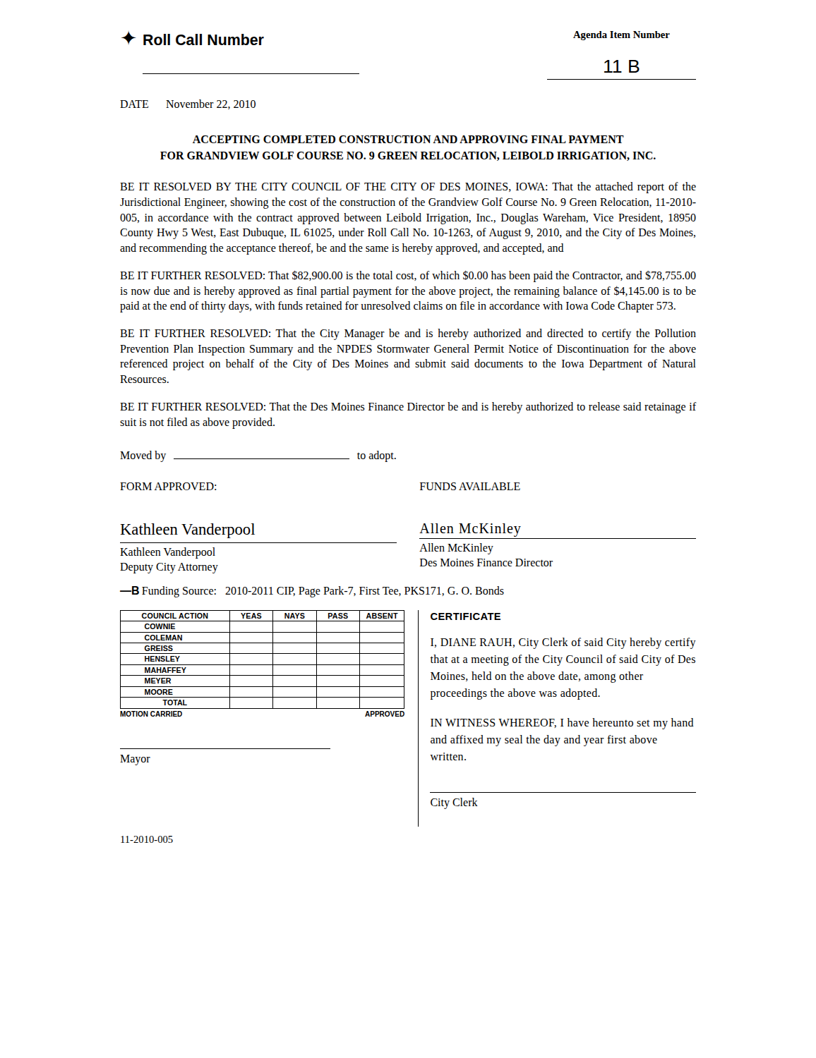✦
Roll Call Number
Agenda Item Number
11 B
DATENovember 22, 2010
Accepting Completed Construction and Approving Final Payment
for Grandview Golf Course No. 9 Green Relocation, Leibold Irrigation, Inc.
BE IT RESOLVED BY THE CITY COUNCIL OF THE CITY OF DES MOINES, IOWA: That the attached report of the Jurisdictional Engineer, showing the cost of the construction of the Grandview Golf Course No. 9 Green Relocation, 11-2010-005, in accordance with the contract approved between Leibold Irrigation, Inc., Douglas Wareham, Vice President, 18950 County Hwy 5 West, East Dubuque, IL 61025, under Roll Call No. 10-1263, of August 9, 2010, and the City of Des Moines, and recommending the acceptance thereof, be and the same is hereby approved, and accepted, and
BE IT FURTHER RESOLVED: That $82,900.00 is the total cost, of which $0.00 has been paid the Contractor, and $78,755.00 is now due and is hereby approved as final partial payment for the above project, the remaining balance of $4,145.00 is to be paid at the end of thirty days, with funds retained for unresolved claims on file in accordance with Iowa Code Chapter 573.
BE IT FURTHER RESOLVED: That the City Manager be and is hereby authorized and directed to certify the Pollution Prevention Plan Inspection Summary and the NPDES Stormwater General Permit Notice of Discontinuation for the above referenced project on behalf of the City of Des Moines and submit said documents to the Iowa Department of Natural Resources.
BE IT FURTHER RESOLVED: That the Des Moines Finance Director be and is hereby authorized to release said retainage if suit is not filed as above provided.
Moved by to adopt.
FORM APPROVED:
Kathleen Vanderpool
Kathleen Vanderpool
Deputy City Attorney
FUNDS AVAILABLE
Allen McKinley
Allen McKinley
Des Moines Finance Director
—BFunding Source: 2010-2011 CIP, Page Park-7, First Tee, PKS171, G. O. Bonds
| COUNCIL ACTION | YEAS | NAYS | PASS | ABSENT |
| --- | --- | --- | --- | --- |
| COWNIE | | | | |
| COLEMAN | | | | |
| GREISS | | | | |
| HENSLEY | | | | |
| MAHAFFEY | | | | |
| MEYER | | | | |
| MOORE | | | | |
| TOTAL | | | | |
MOTION CARRIED APPROVED
Mayor
CERTIFICATE
I, DIANE RAUH, City Clerk of said City hereby certify that at a meeting of the City Council of said City of Des Moines, held on the above date, among other proceedings the above was adopted.
IN WITNESS WHEREOF, I have hereunto set my hand and affixed my seal the day and year first above written.
City Clerk
11-2010-005